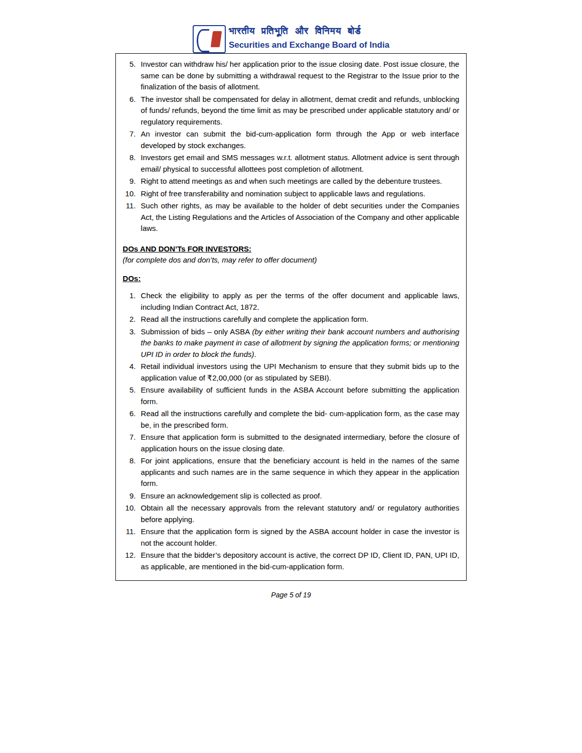भारतीय प्रतिभूति और विनिमय बोर्ड
Securities and Exchange Board of India
Investor can withdraw his/ her application prior to the issue closing date. Post issue closure, the same can be done by submitting a withdrawal request to the Registrar to the Issue prior to the finalization of the basis of allotment.
The investor shall be compensated for delay in allotment, demat credit and refunds, unblocking of funds/ refunds, beyond the time limit as may be prescribed under applicable statutory and/ or regulatory requirements.
An investor can submit the bid-cum-application form through the App or web interface developed by stock exchanges.
Investors get email and SMS messages w.r.t. allotment status. Allotment advice is sent through email/ physical to successful allottees post completion of allotment.
Right to attend meetings as and when such meetings are called by the debenture trustees.
Right of free transferability and nomination subject to applicable laws and regulations.
Such other rights, as may be available to the holder of debt securities under the Companies Act, the Listing Regulations and the Articles of Association of the Company and other applicable laws.
DOs AND DON’Ts FOR INVESTORS:
(for complete dos and don’ts, may refer to offer document)
DOs:
Check the eligibility to apply as per the terms of the offer document and applicable laws, including Indian Contract Act, 1872.
Read all the instructions carefully and complete the application form.
Submission of bids – only ASBA (by either writing their bank account numbers and authorising the banks to make payment in case of allotment by signing the application forms; or mentioning UPI ID in order to block the funds).
Retail individual investors using the UPI Mechanism to ensure that they submit bids up to the application value of ₹2,00,000 (or as stipulated by SEBI).
Ensure availability of sufficient funds in the ASBA Account before submitting the application form.
Read all the instructions carefully and complete the bid- cum-application form, as the case may be, in the prescribed form.
Ensure that application form is submitted to the designated intermediary, before the closure of application hours on the issue closing date.
For joint applications, ensure that the beneficiary account is held in the names of the same applicants and such names are in the same sequence in which they appear in the application form.
Ensure an acknowledgement slip is collected as proof.
Obtain all the necessary approvals from the relevant statutory and/ or regulatory authorities before applying.
Ensure that the application form is signed by the ASBA account holder in case the investor is not the account holder.
Ensure that the bidder’s depository account is active, the correct DP ID, Client ID, PAN, UPI ID, as applicable, are mentioned in the bid-cum-application form.
Page 5 of 19